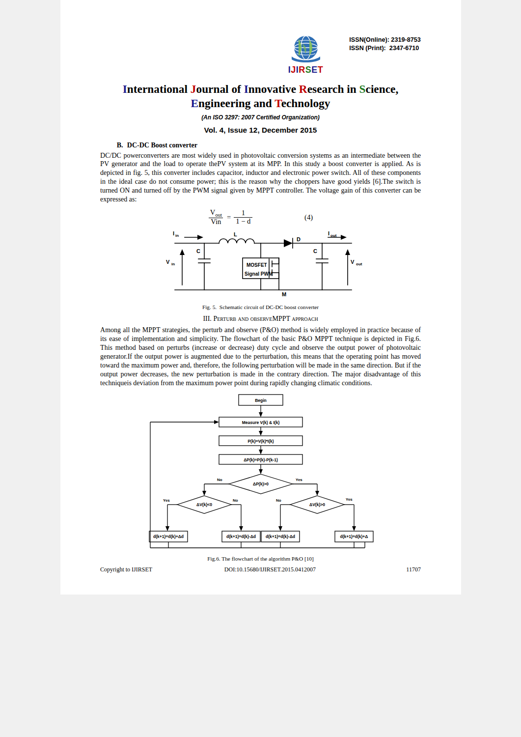IJIRSET
ISSN(Online): 2319-8753
ISSN (Print): 2347-6710
International Journal of Innovative Research in Science,
Engineering and Technology
(An ISO 3297: 2007 Certified Organization)
Vol. 4, Issue 12, December 2015
B. DC-DC Boost converter
DC/DC powerconverters are most widely used in photovoltaic conversion systems as an intermediate between the PV generator and the load to operate thePV system at its MPP. In this study a boost converter is applied. As is depicted in fig. 5, this converter includes capacitor, inductor and electronic power switch. All of these components in the ideal case do not consume power; this is the reason why the choppers have good yields [6].The switch is turned ON and turned off by the PWM signal given by MPPT controller. The voltage gain of this converter can be expressed as:
Vout Vin = 1 1 − d (4)
I in L I out V in C C V out MOSFET Signal PWM D M
Fig. 5. Schematic circuit of DC-DC boost converter
III. Perturb and observe MPPT approach
Among all the MPPT strategies, the perturb and observe (P&O) method is widely employed in practice because of its ease of implementation and simplicity. The flowchart of the basic P&O MPPT technique is depicted in Fig.6. This method based on perturbs (increase or decrease) duty cycle and observe the output power of photovoltaic generator.If the output power is augmented due to the perturbation, this means that the operating point has moved toward the maximum power and, therefore, the following perturbation will be made in the same direction. But if the output power decreases, the new perturbation is made in the contrary direction. The major disadvantage of this techniqueis deviation from the maximum power point during rapidly changing climatic conditions.
Begin Measure V(k) & I(k) P(k)=V(k)*I(k) ΔP(k)=P(k)-P(k-1) ΔP(k)>0 ΔV(k)<0 ΔV(k)>0 d(k+1)=d(k)+Δd d(k+1)=d(k)-Δd d(k+1)=d(k)-Δd d(k+1)=d(k)+Δ No Yes Yes No No Yes
Fig.6. The flowchart of the algorithm P&O [10]
Copyright to IJIRSET
DOI:10.15680/IJIRSET.2015.0412007
11707